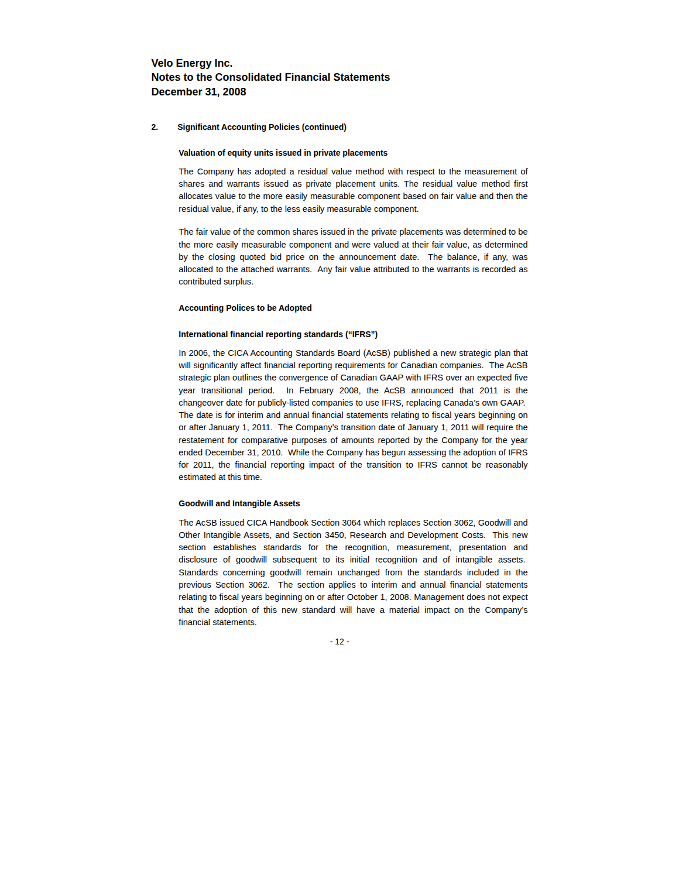Velo Energy Inc.
Notes to the Consolidated Financial Statements
December 31, 2008
2.
Significant Accounting Policies (continued)
Valuation of equity units issued in private placements
The Company has adopted a residual value method with respect to the measurement of shares and warrants issued as private placement units. The residual value method first allocates value to the more easily measurable component based on fair value and then the residual value, if any, to the less easily measurable component.
The fair value of the common shares issued in the private placements was determined to be the more easily measurable component and were valued at their fair value, as determined by the closing quoted bid price on the announcement date. The balance, if any, was allocated to the attached warrants. Any fair value attributed to the warrants is recorded as contributed surplus.
Accounting Polices to be Adopted
International financial reporting standards (“IFRS”)
In 2006, the CICA Accounting Standards Board (AcSB) published a new strategic plan that will significantly affect financial reporting requirements for Canadian companies. The AcSB strategic plan outlines the convergence of Canadian GAAP with IFRS over an expected five year transitional period. In February 2008, the AcSB announced that 2011 is the changeover date for publicly-listed companies to use IFRS, replacing Canada’s own GAAP. The date is for interim and annual financial statements relating to fiscal years beginning on or after January 1, 2011. The Company’s transition date of January 1, 2011 will require the restatement for comparative purposes of amounts reported by the Company for the year ended December 31, 2010. While the Company has begun assessing the adoption of IFRS for 2011, the financial reporting impact of the transition to IFRS cannot be reasonably estimated at this time.
Goodwill and Intangible Assets
The AcSB issued CICA Handbook Section 3064 which replaces Section 3062, Goodwill and Other Intangible Assets, and Section 3450, Research and Development Costs. This new section establishes standards for the recognition, measurement, presentation and disclosure of goodwill subsequent to its initial recognition and of intangible assets. Standards concerning goodwill remain unchanged from the standards included in the previous Section 3062. The section applies to interim and annual financial statements relating to fiscal years beginning on or after October 1, 2008. Management does not expect that the adoption of this new standard will have a material impact on the Company’s financial statements.
- 12 -